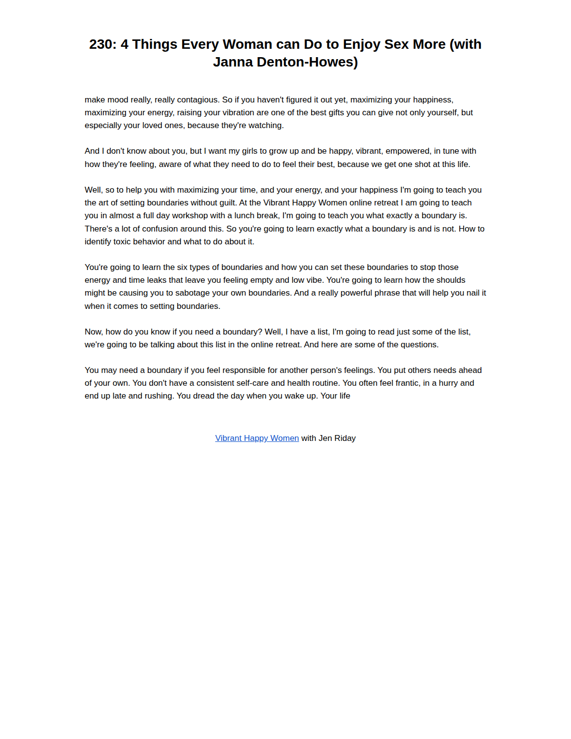230: 4 Things Every Woman can Do to Enjoy Sex More (with Janna Denton-Howes)
make mood really, really contagious. So if you haven't figured it out yet, maximizing your happiness, maximizing your energy, raising your vibration are one of the best gifts you can give not only yourself, but especially your loved ones, because they're watching.
And I don't know about you, but I want my girls to grow up and be happy, vibrant, empowered, in tune with how they're feeling, aware of what they need to do to feel their best, because we get one shot at this life.
Well, so to help you with maximizing your time, and your energy, and your happiness I'm going to teach you the art of setting boundaries without guilt. At the Vibrant Happy Women online retreat I am going to teach you in almost a full day workshop with a lunch break, I'm going to teach you what exactly a boundary is. There's a lot of confusion around this. So you're going to learn exactly what a boundary is and is not. How to identify toxic behavior and what to do about it.
You're going to learn the six types of boundaries and how you can set these boundaries to stop those energy and time leaks that leave you feeling empty and low vibe. You're going to learn how the shoulds might be causing you to sabotage your own boundaries. And a really powerful phrase that will help you nail it when it comes to setting boundaries.
Now, how do you know if you need a boundary? Well, I have a list, I'm going to read just some of the list, we're going to be talking about this list in the online retreat. And here are some of the questions.
You may need a boundary if you feel responsible for another person's feelings. You put others needs ahead of your own. You don't have a consistent self-care and health routine. You often feel frantic, in a hurry and end up late and rushing. You dread the day when you wake up. Your life
Vibrant Happy Women with Jen Riday